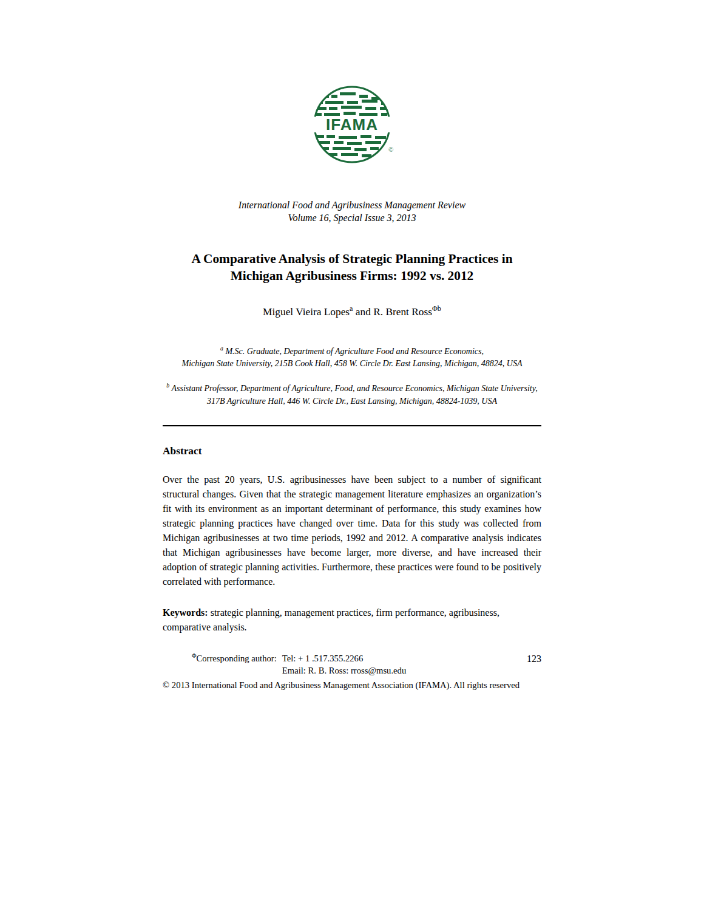IFAMA ©
International Food and Agribusiness Management Review
Volume 16, Special Issue 3, 2013
A Comparative Analysis of Strategic Planning Practices in
Michigan Agribusiness Firms: 1992 vs. 2012
Miguel Vieira Lopesa and R. Brent RossΦb
a M.Sc. Graduate, Department of Agriculture Food and Resource Economics,
Michigan State University, 215B Cook Hall, 458 W. Circle Dr. East Lansing, Michigan, 48824, USA
b Assistant Professor, Department of Agriculture, Food, and Resource Economics, Michigan State University,
317B Agriculture Hall, 446 W. Circle Dr., East Lansing, Michigan, 48824-1039, USA
Abstract
Over the past 20 years, U.S. agribusinesses have been subject to a number of significant structural changes. Given that the strategic management literature emphasizes an organization’s fit with its environment as an important determinant of performance, this study examines how strategic planning practices have changed over time. Data for this study was collected from Michigan agribusinesses at two time periods, 1992 and 2012. A comparative analysis indicates that Michigan agribusinesses have become larger, more diverse, and have increased their adoption of strategic planning activities. Furthermore, these practices were found to be positively correlated with performance.
Keywords: strategic planning, management practices, firm performance, agribusiness, comparative analysis.
ΦCorresponding author:
Tel: + 1 .517.355.2266
Email: R. B. Ross: rross@msu.edu
123
© 2013 International Food and Agribusiness Management Association (IFAMA). All rights reserved